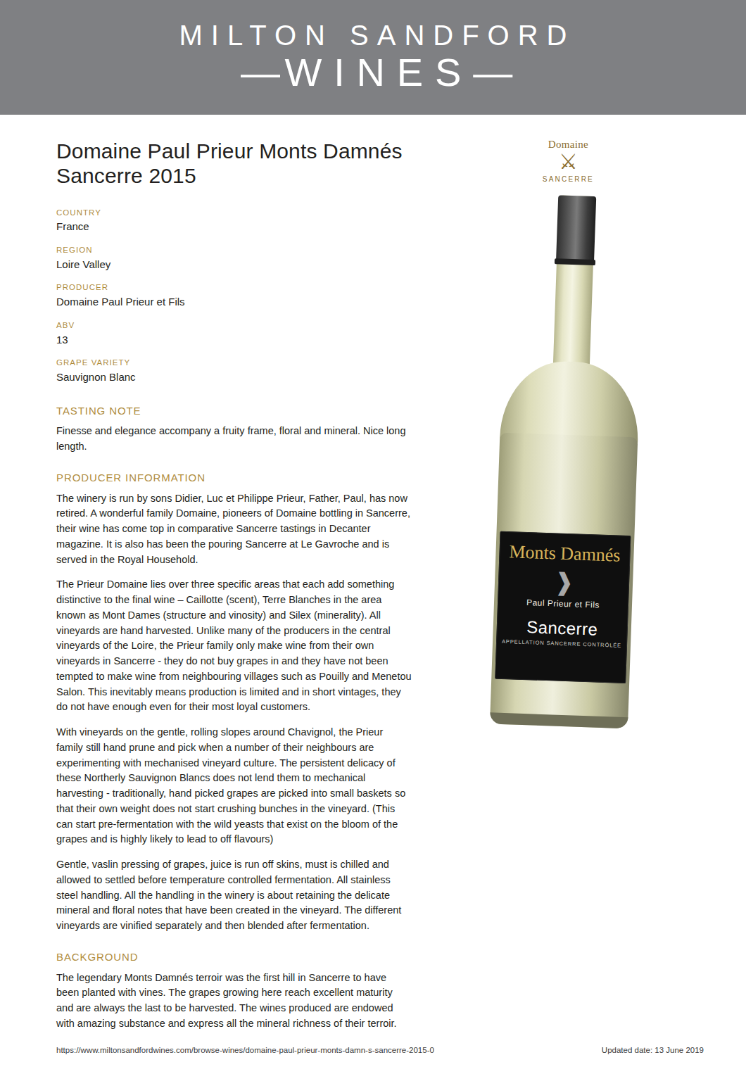Milton Sandford
—Wines—
Domaine Paul Prieur Monts Damnés Sancerre 2015
Country
France
Region
Loire Valley
Producer
Domaine Paul Prieur et Fils
ABV
13
Grape Variety
Sauvignon Blanc
Tasting Note
Finesse and elegance accompany a fruity frame, floral and mineral. Nice long length.
Producer Information
The winery is run by sons Didier, Luc et Philippe Prieur, Father, Paul, has now retired. A wonderful family Domaine, pioneers of Domaine bottling in Sancerre, their wine has come top in comparative Sancerre tastings in Decanter magazine. It is also has been the pouring Sancerre at Le Gavroche and is served in the Royal Household.
The Prieur Domaine lies over three specific areas that each add something distinctive to the final wine – Caillotte (scent), Terre Blanches in the area known as Mont Dames (structure and vinosity) and Silex (minerality). All vineyards are hand harvested. Unlike many of the producers in the central vineyards of the Loire, the Prieur family only make wine from their own vineyards in Sancerre - they do not buy grapes in and they have not been tempted to make wine from neighbouring villages such as Pouilly and Menetou Salon. This inevitably means production is limited and in short vintages, they do not have enough even for their most loyal customers.
With vineyards on the gentle, rolling slopes around Chavignol, the Prieur family still hand prune and pick when a number of their neighbours are experimenting with mechanised vineyard culture. The persistent delicacy of these Northerly Sauvignon Blancs does not lend them to mechanical harvesting - traditionally, hand picked grapes are picked into small baskets so that their own weight does not start crushing bunches in the vineyard. (This can start pre-fermentation with the wild yeasts that exist on the bloom of the grapes and is highly likely to lead to off flavours)
Gentle, vaslin pressing of grapes, juice is run off skins, must is chilled and allowed to settled before temperature controlled fermentation. All stainless steel handling. All the handling in the winery is about retaining the delicate mineral and floral notes that have been created in the vineyard. The different vineyards are vinified separately and then blended after fermentation.
Background
The legendary Monts Damnés terroir was the first hill in Sancerre to have been planted with vines. The grapes growing here reach excellent maturity and are always the last to be harvested. The wines produced are endowed with amazing substance and express all the mineral richness of their terroir.
Domaine
⚔
Sancerre
Monts Damnés
❱
Paul Prieur et Fils
Sancerre
Appellation Sancerre Contrôlée
https://www.miltonsandfordwines.com/browse-wines/domaine-paul-prieur-monts-damn-s-sancerre-2015-0
Updated date: 13 June 2019